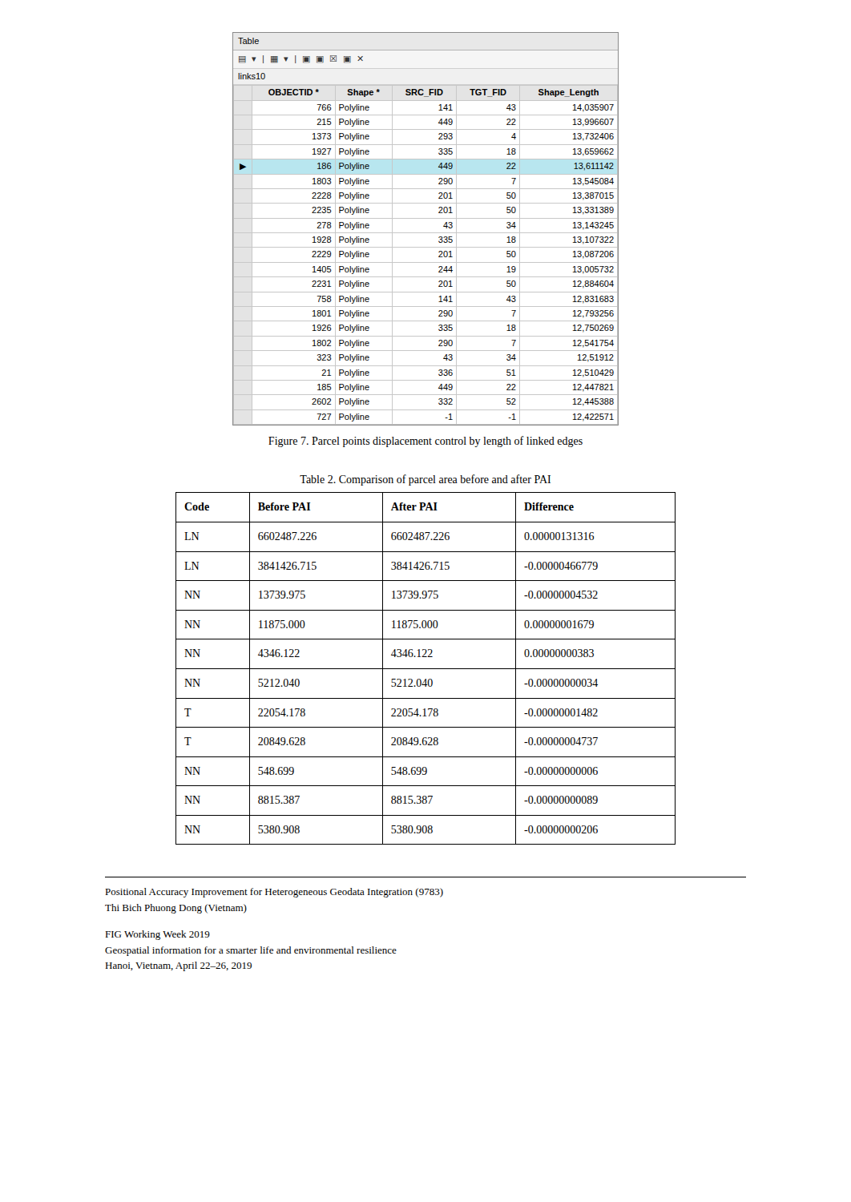Table
▤ ▾ | ▦ ▾ | ▣ ▣ ☒ ▣ ✕
links10
| | OBJECTID * | Shape * | SRC_FID | TGT_FID | Shape_Length |
| --- | --- | --- | --- | --- | --- |
| | 766 | Polyline | 141 | 43 | 14,035907 |
| | 215 | Polyline | 449 | 22 | 13,996607 |
| | 1373 | Polyline | 293 | 4 | 13,732406 |
| | 1927 | Polyline | 335 | 18 | 13,659662 |
| ▶ | 186 | Polyline | 449 | 22 | 13,611142 |
| | 1803 | Polyline | 290 | 7 | 13,545084 |
| | 2228 | Polyline | 201 | 50 | 13,387015 |
| | 2235 | Polyline | 201 | 50 | 13,331389 |
| | 278 | Polyline | 43 | 34 | 13,143245 |
| | 1928 | Polyline | 335 | 18 | 13,107322 |
| | 2229 | Polyline | 201 | 50 | 13,087206 |
| | 1405 | Polyline | 244 | 19 | 13,005732 |
| | 2231 | Polyline | 201 | 50 | 12,884604 |
| | 758 | Polyline | 141 | 43 | 12,831683 |
| | 1801 | Polyline | 290 | 7 | 12,793256 |
| | 1926 | Polyline | 335 | 18 | 12,750269 |
| | 1802 | Polyline | 290 | 7 | 12,541754 |
| | 323 | Polyline | 43 | 34 | 12,51912 |
| | 21 | Polyline | 336 | 51 | 12,510429 |
| | 185 | Polyline | 449 | 22 | 12,447821 |
| | 2602 | Polyline | 332 | 52 | 12,445388 |
| | 727 | Polyline | -1 | -1 | 12,422571 |
Figure 7. Parcel points displacement control by length of linked edges
Table 2. Comparison of parcel area before and after PAI
| Code | Before PAI | After PAI | Difference |
| --- | --- | --- | --- |
| LN | 6602487.226 | 6602487.226 | 0.00000131316 |
| LN | 3841426.715 | 3841426.715 | -0.00000466779 |
| NN | 13739.975 | 13739.975 | -0.00000004532 |
| NN | 11875.000 | 11875.000 | 0.00000001679 |
| NN | 4346.122 | 4346.122 | 0.00000000383 |
| NN | 5212.040 | 5212.040 | -0.00000000034 |
| T | 22054.178 | 22054.178 | -0.00000001482 |
| T | 20849.628 | 20849.628 | -0.00000004737 |
| NN | 548.699 | 548.699 | -0.00000000006 |
| NN | 8815.387 | 8815.387 | -0.00000000089 |
| NN | 5380.908 | 5380.908 | -0.00000000206 |
Positional Accuracy Improvement for Heterogeneous Geodata Integration (9783)
Thi Bich Phuong Dong (Vietnam)
FIG Working Week 2019
Geospatial information for a smarter life and environmental resilience
Hanoi, Vietnam, April 22–26, 2019